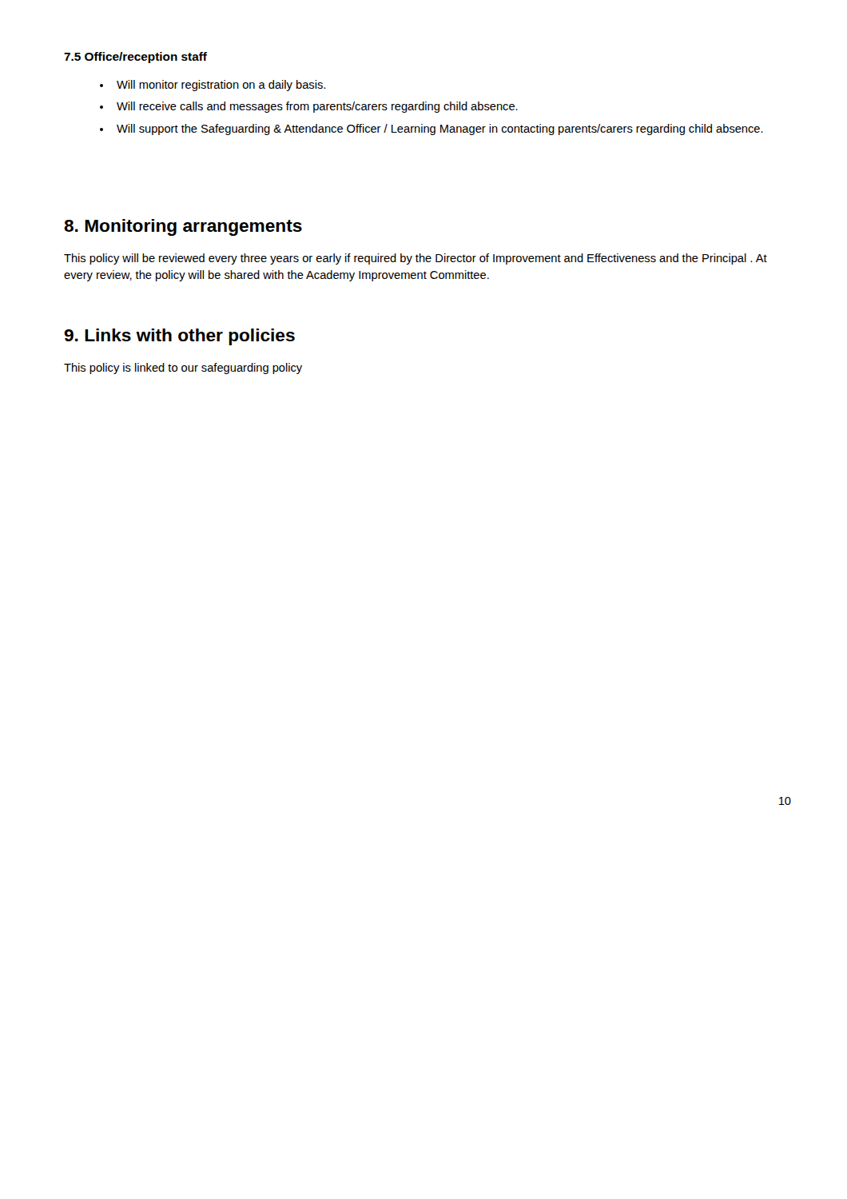7.5 Office/reception staff
Will monitor registration on a daily basis.
Will receive calls and messages from parents/carers regarding child absence.
Will support the Safeguarding & Attendance Officer / Learning Manager in contacting parents/carers regarding child absence.
8. Monitoring arrangements
This policy will be reviewed every three years or early if required by the Director of Improvement and Effectiveness and the Principal . At every review, the policy will be shared with the Academy Improvement Committee.
9. Links with other policies
This policy is linked to our safeguarding policy
10